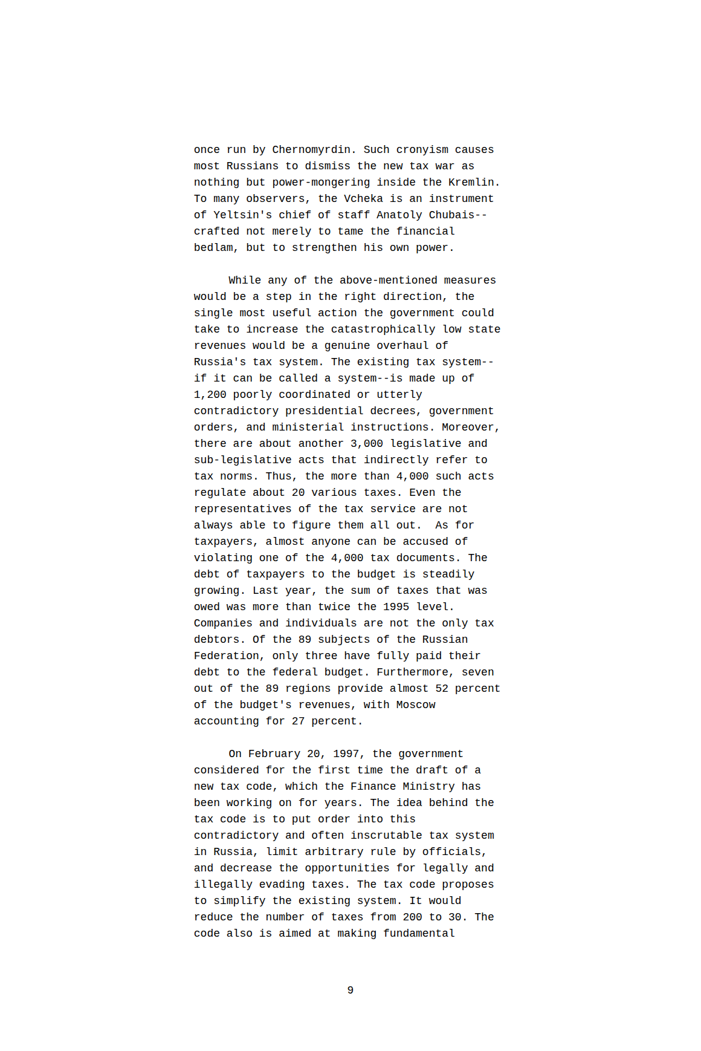once run by Chernomyrdin. Such cronyism causes most Russians to dismiss the new tax war as nothing but power-mongering inside the Kremlin. To many observers, the Vcheka is an instrument of Yeltsin's chief of staff Anatoly Chubais--crafted not merely to tame the financial bedlam, but to strengthen his own power.
While any of the above-mentioned measures would be a step in the right direction, the single most useful action the government could take to increase the catastrophically low state revenues would be a genuine overhaul of Russia's tax system. The existing tax system--if it can be called a system--is made up of 1,200 poorly coordinated or utterly contradictory presidential decrees, government orders, and ministerial instructions. Moreover, there are about another 3,000 legislative and sub-legislative acts that indirectly refer to tax norms. Thus, the more than 4,000 such acts regulate about 20 various taxes. Even the representatives of the tax service are not always able to figure them all out. As for taxpayers, almost anyone can be accused of violating one of the 4,000 tax documents. The debt of taxpayers to the budget is steadily growing. Last year, the sum of taxes that was owed was more than twice the 1995 level. Companies and individuals are not the only tax debtors. Of the 89 subjects of the Russian Federation, only three have fully paid their debt to the federal budget. Furthermore, seven out of the 89 regions provide almost 52 percent of the budget's revenues, with Moscow accounting for 27 percent.
On February 20, 1997, the government considered for the first time the draft of a new tax code, which the Finance Ministry has been working on for years. The idea behind the tax code is to put order into this contradictory and often inscrutable tax system in Russia, limit arbitrary rule by officials, and decrease the opportunities for legally and illegally evading taxes. The tax code proposes to simplify the existing system. It would reduce the number of taxes from 200 to 30. The code also is aimed at making fundamental
9